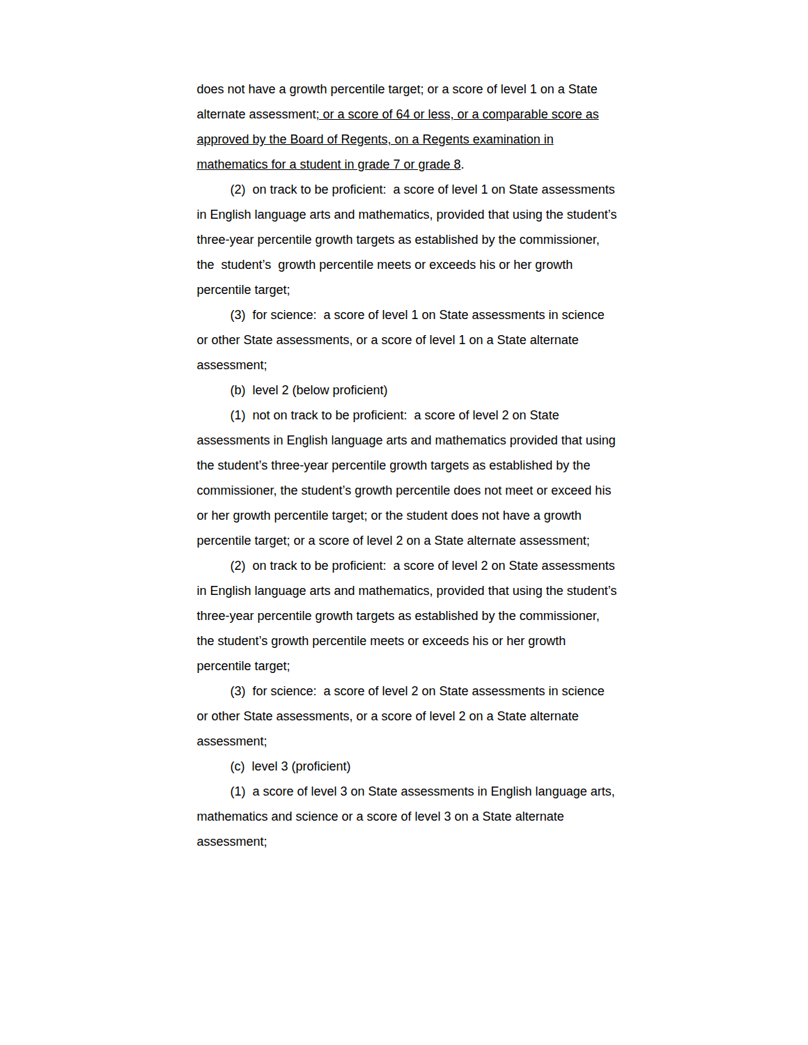does not have a growth percentile target; or a score of level 1 on a State alternate assessment; or a score of 64 or less, or a comparable score as approved by the Board of Regents, on a Regents examination in mathematics for a student in grade 7 or grade 8.
(2) on track to be proficient: a score of level 1 on State assessments in English language arts and mathematics, provided that using the student’s three-year percentile growth targets as established by the commissioner, the student’s growth percentile meets or exceeds his or her growth percentile target;
(3) for science: a score of level 1 on State assessments in science or other State assessments, or a score of level 1 on a State alternate assessment;
(b) level 2 (below proficient)
(1) not on track to be proficient: a score of level 2 on State assessments in English language arts and mathematics provided that using the student’s three-year percentile growth targets as established by the commissioner, the student’s growth percentile does not meet or exceed his or her growth percentile target; or the student does not have a growth percentile target; or a score of level 2 on a State alternate assessment;
(2) on track to be proficient: a score of level 2 on State assessments in English language arts and mathematics, provided that using the student’s three-year percentile growth targets as established by the commissioner, the student’s growth percentile meets or exceeds his or her growth percentile target;
(3) for science: a score of level 2 on State assessments in science or other State assessments, or a score of level 2 on a State alternate assessment;
(c) level 3 (proficient)
(1) a score of level 3 on State assessments in English language arts, mathematics and science or a score of level 3 on a State alternate assessment;